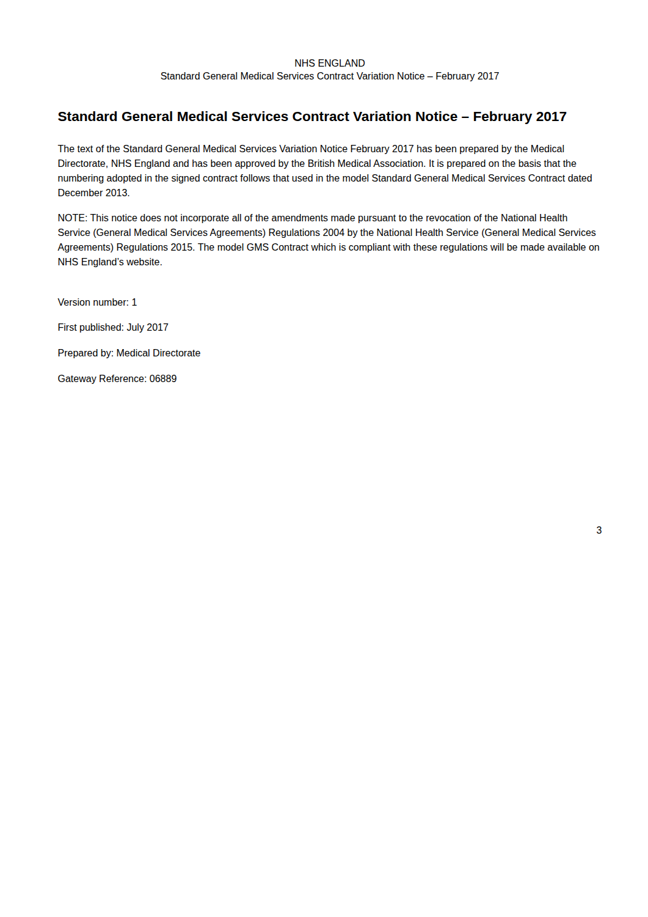NHS ENGLAND Standard General Medical Services Contract Variation Notice – February 2017
Standard General Medical Services Contract Variation Notice – February 2017
The text of the Standard General Medical Services Variation Notice February 2017 has been prepared by the Medical Directorate, NHS England and has been approved by the British Medical Association. It is prepared on the basis that the numbering adopted in the signed contract follows that used in the model Standard General Medical Services Contract dated December 2013.
NOTE: This notice does not incorporate all of the amendments made pursuant to the revocation of the National Health Service (General Medical Services Agreements) Regulations 2004 by the National Health Service (General Medical Services Agreements) Regulations 2015. The model GMS Contract which is compliant with these regulations will be made available on NHS England’s website.
Version number: 1
First published: July 2017
Prepared by: Medical Directorate
Gateway Reference: 06889
3